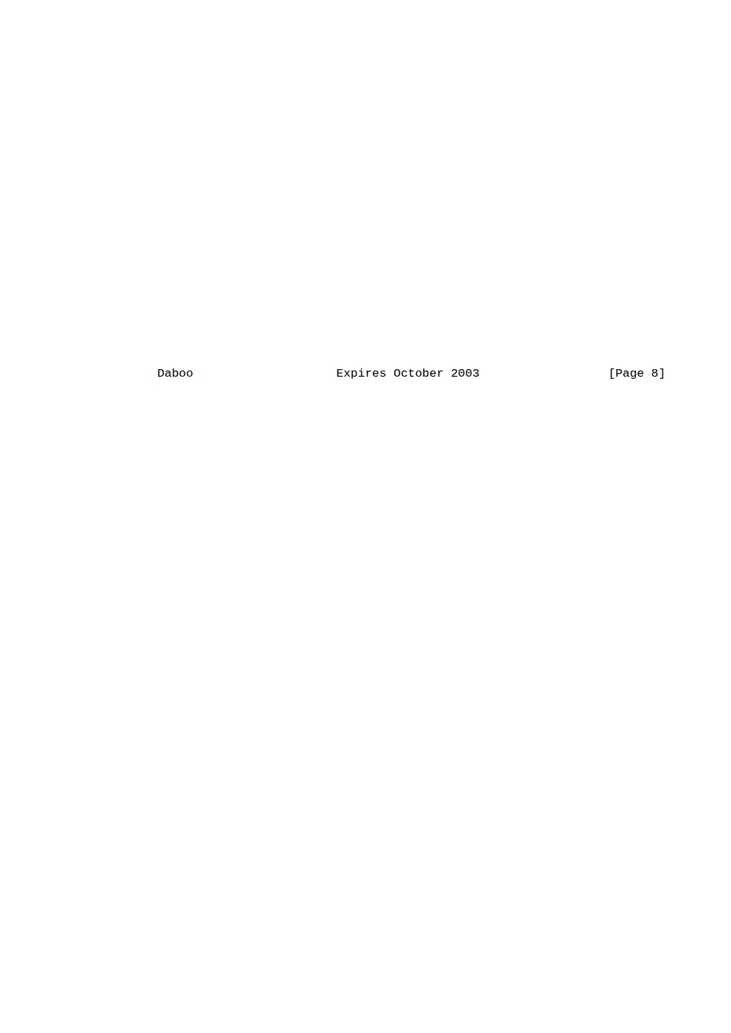Daboo Expires October 2003 [Page 8]